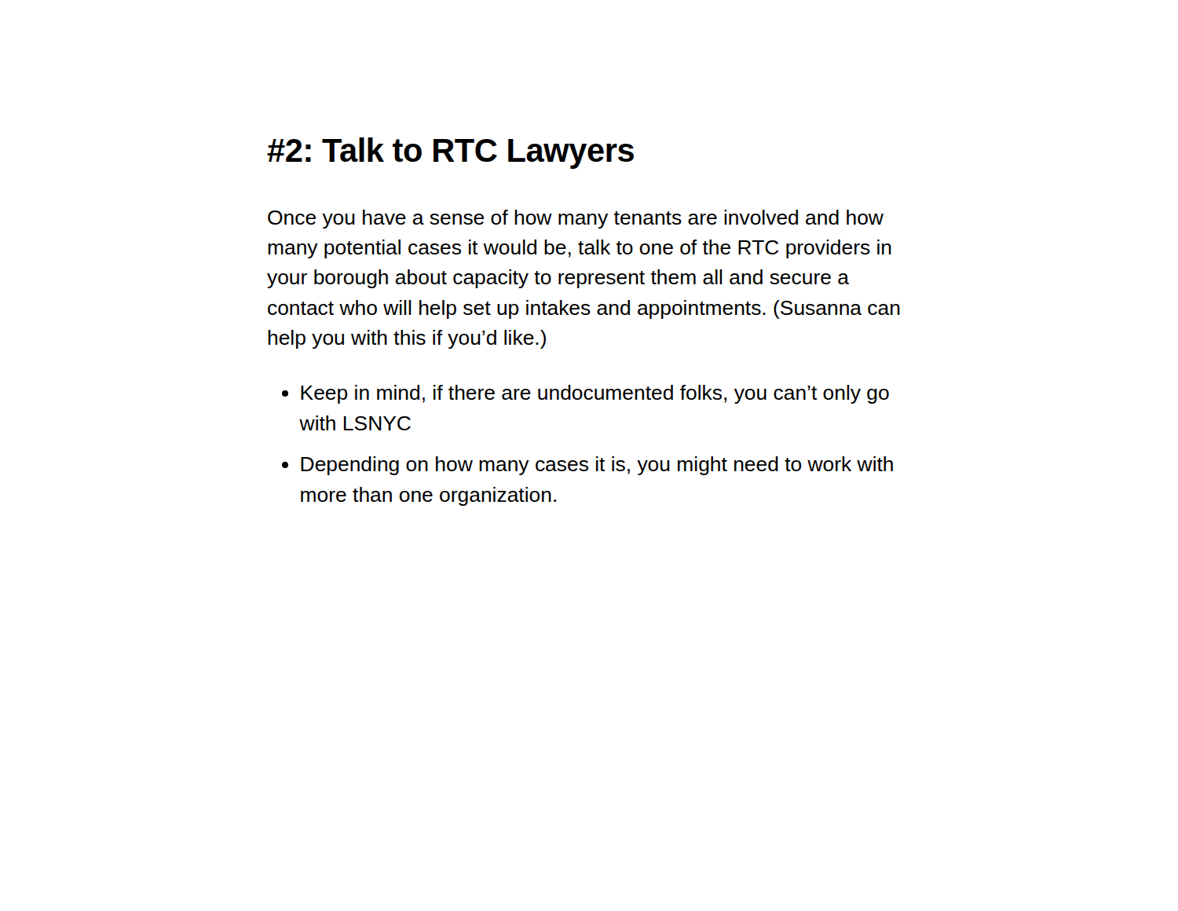#2: Talk to RTC Lawyers
Once you have a sense of how many tenants are involved and how many potential cases it would be, talk to one of the RTC providers in your borough about capacity to represent them all and secure a contact who will help set up intakes and appointments. (Susanna can help you with this if you’d like.)
Keep in mind, if there are undocumented folks, you can’t only go with LSNYC
Depending on how many cases it is, you might need to work with more than one organization.